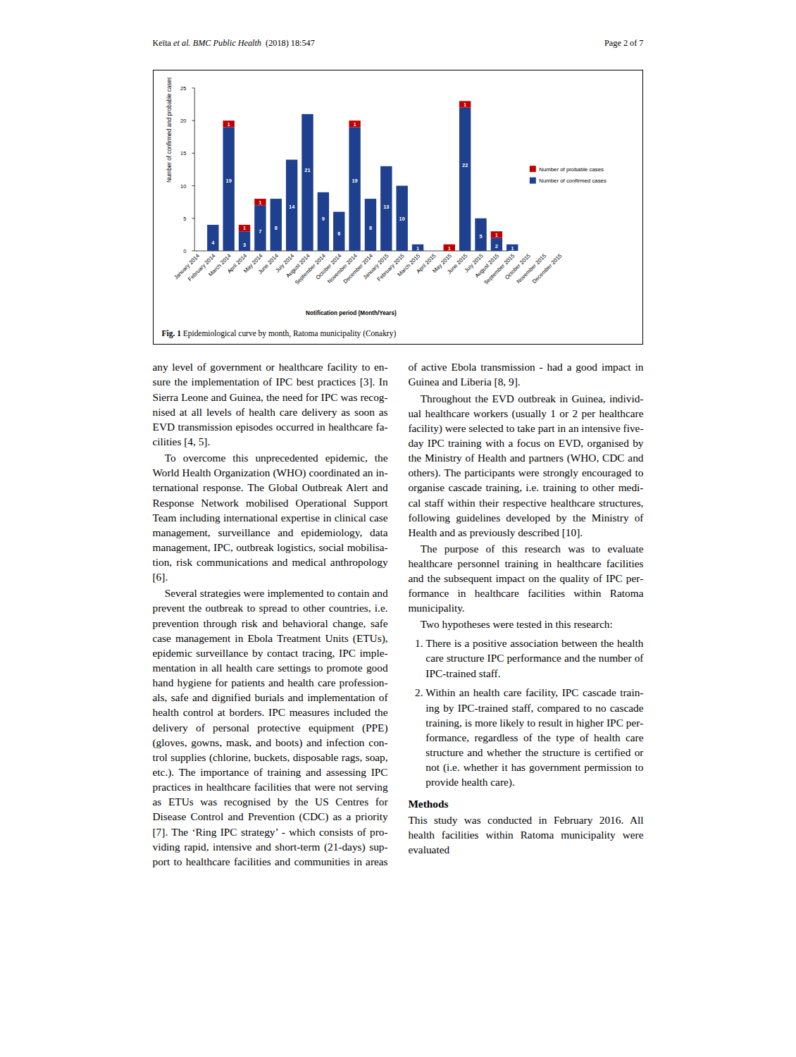Keïta et al. BMC Public Health (2018) 18:547
Page 2 of 7
Number of confirmed and probable cases 0 5 10 15 20 25 4 1 19 1 3 1 7 8 14 21 9 6 1 19 8 13 10 1 1 1 22 5 1 2 1 January 2014 February 2014 March 2014 April 2014 May 2014 June 2014 July 2014 August 2014 September 2014 October 2014 November 2014 December 2014 January 2015 February 2015 March 2015 April 2015 May 2015 June 2015 July 2015 August 2015 September 2015 October 2015 November 2015 December 2015 Notification period (Month/Years) Number of probable cases Number of confirmed cases
Fig. 1 Epidemiological curve by month, Ratoma municipality (Conakry)
any level of government or healthcare facility to ensure the implementation of IPC best practices [3]. In Sierra Leone and Guinea, the need for IPC was recognised at all levels of health care delivery as soon as EVD transmission episodes occurred in healthcare facilities [4, 5].
To overcome this unprecedented epidemic, the World Health Organization (WHO) coordinated an international response. The Global Outbreak Alert and Response Network mobilised Operational Support Team including international expertise in clinical case management, surveillance and epidemiology, data management, IPC, outbreak logistics, social mobilisation, risk communications and medical anthropology [6].
Several strategies were implemented to contain and prevent the outbreak to spread to other countries, i.e. prevention through risk and behavioral change, safe case management in Ebola Treatment Units (ETUs), epidemic surveillance by contact tracing, IPC implementation in all health care settings to promote good hand hygiene for patients and health care professionals, safe and dignified burials and implementation of health control at borders. IPC measures included the delivery of personal protective equipment (PPE) (gloves, gowns, mask, and boots) and infection control supplies (chlorine, buckets, disposable rags, soap, etc.). The importance of training and assessing IPC practices in healthcare facilities that were not serving as ETUs was recognised by the US Centres for Disease Control and Prevention (CDC) as a priority [7]. The ‘Ring IPC strategy’ - which consists of providing rapid, intensive and short-term (21-days) support to healthcare facilities and communities in areas of active Ebola transmission - had a good impact in Guinea and Liberia [8, 9].
Throughout the EVD outbreak in Guinea, individual healthcare workers (usually 1 or 2 per healthcare facility) were selected to take part in an intensive five-day IPC training with a focus on EVD, organised by the Ministry of Health and partners (WHO, CDC and others). The participants were strongly encouraged to organise cascade training, i.e. training to other medical staff within their respective healthcare structures, following guidelines developed by the Ministry of Health and as previously described [10].
The purpose of this research was to evaluate healthcare personnel training in healthcare facilities and the subsequent impact on the quality of IPC performance in healthcare facilities within Ratoma municipality.
Two hypotheses were tested in this research:
There is a positive association between the health care structure IPC performance and the number of IPC-trained staff.
Within an health care facility, IPC cascade training by IPC-trained staff, compared to no cascade training, is more likely to result in higher IPC performance, regardless of the type of health care structure and whether the structure is certified or not (i.e. whether it has government permission to provide health care).
Methods
This study was conducted in February 2016. All health facilities within Ratoma municipality were evaluated